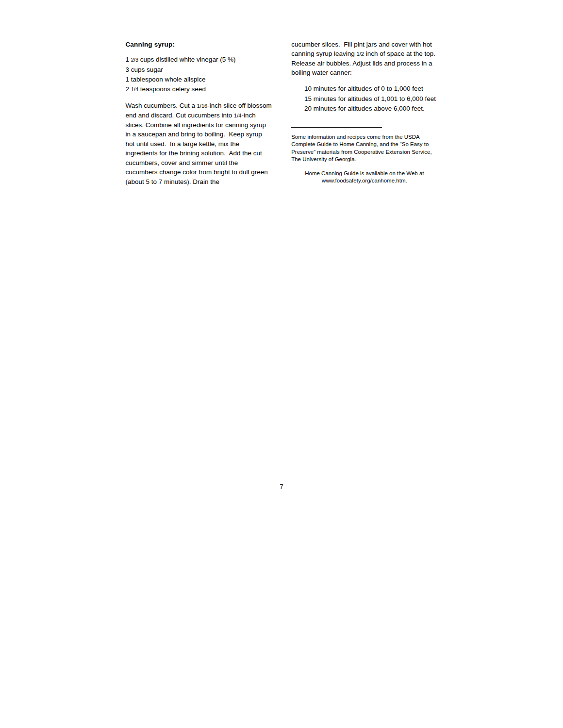Canning syrup:
1 2/3 cups distilled white vinegar (5 %)
3 cups sugar
1 tablespoon whole allspice
2 1/4 teaspoons celery seed
Wash cucumbers. Cut a 1/16-inch slice off blossom end and discard. Cut cucumbers into 1/4-inch slices. Combine all ingredients for canning syrup in a saucepan and bring to boiling. Keep syrup hot until used. In a large kettle, mix the ingredients for the brining solution. Add the cut cucumbers, cover and simmer until the cucumbers change color from bright to dull green (about 5 to 7 minutes). Drain the
cucumber slices. Fill pint jars and cover with hot canning syrup leaving 1/2 inch of space at the top. Release air bubbles. Adjust lids and process in a boiling water canner:
10 minutes for altitudes of 0 to 1,000 feet
15 minutes for altitudes of 1,001 to 6,000 feet
20 minutes for altitudes above 6,000 feet.
Some information and recipes come from the USDA Complete Guide to Home Canning, and the “So Easy to Preserve” materials from Cooperative Extension Service, The University of Georgia.
Home Canning Guide is available on the Web at
www.foodsafety.org/canhome.htm.
7